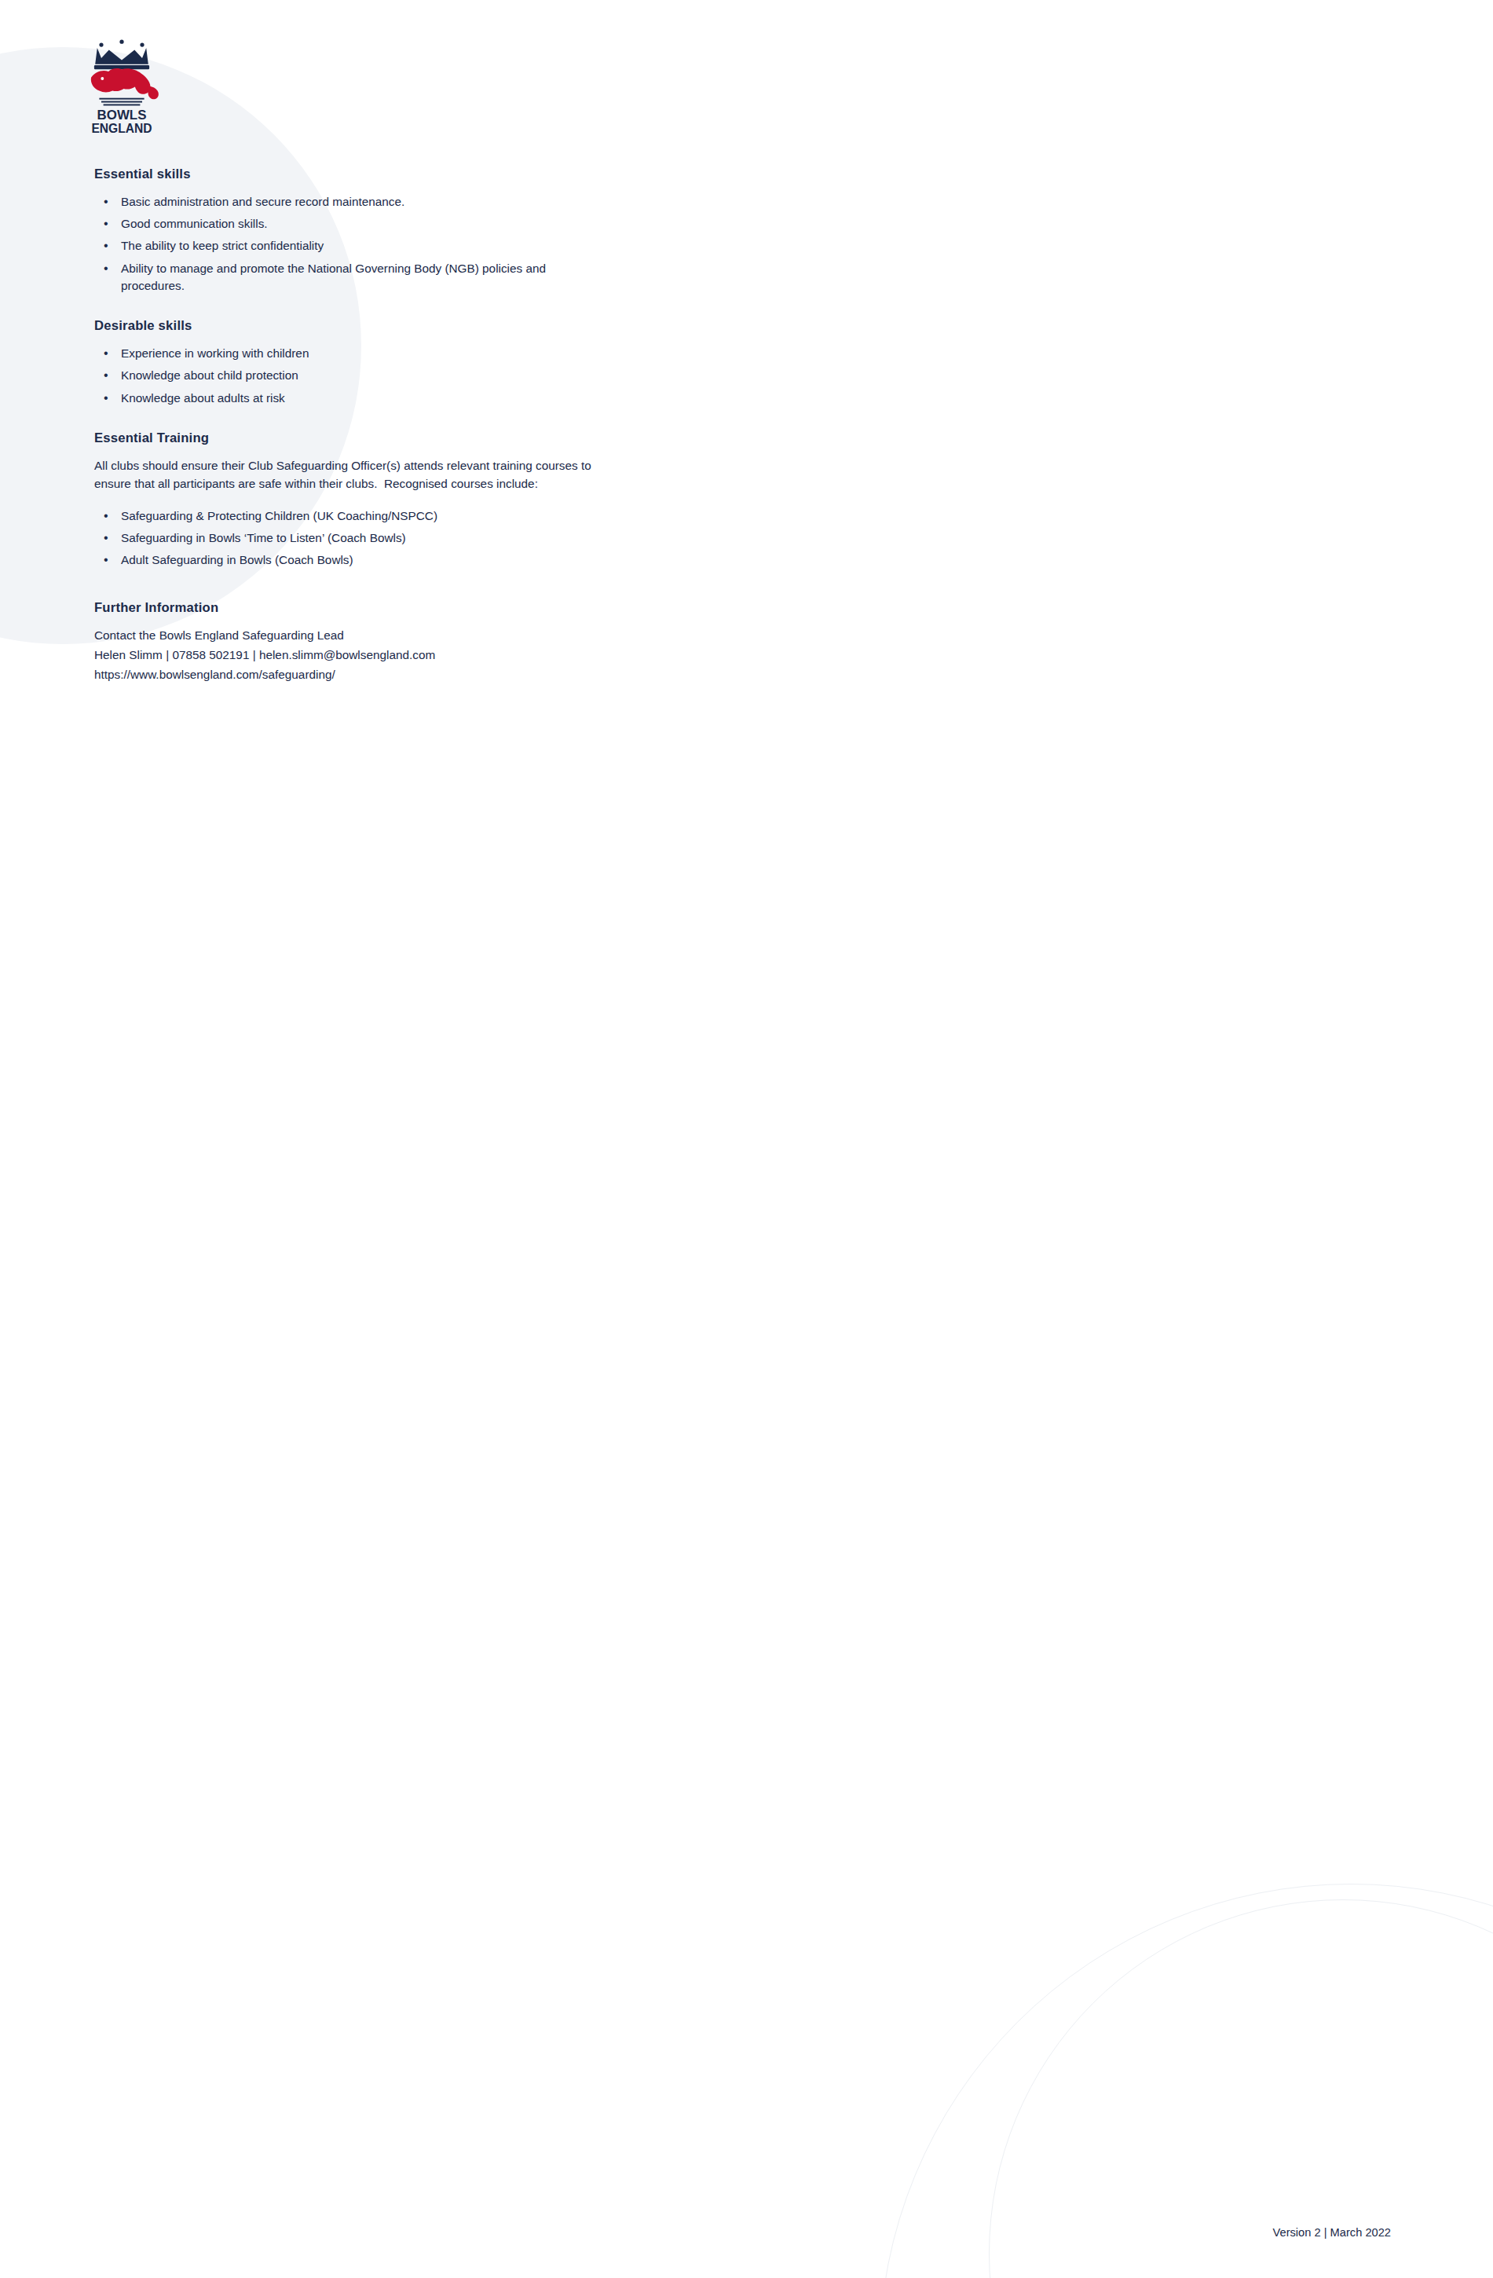BOWLS ENGLAND
Essential skills
Basic administration and secure record maintenance.
Good communication skills.
The ability to keep strict confidentiality
Ability to manage and promote the National Governing Body (NGB) policies and procedures.
Desirable skills
Experience in working with children
Knowledge about child protection
Knowledge about adults at risk
Essential Training
All clubs should ensure their Club Safeguarding Officer(s) attends relevant training courses to ensure that all participants are safe within their clubs. Recognised courses include:
Safeguarding & Protecting Children (UK Coaching/NSPCC)
Safeguarding in Bowls ‘Time to Listen’ (Coach Bowls)
Adult Safeguarding in Bowls (Coach Bowls)
Further Information
Contact the Bowls England Safeguarding Lead
Helen Slimm | 07858 502191 | helen.slimm@bowlsengland.com
https://www.bowlsengland.com/safeguarding/
Version 2 | March 2022